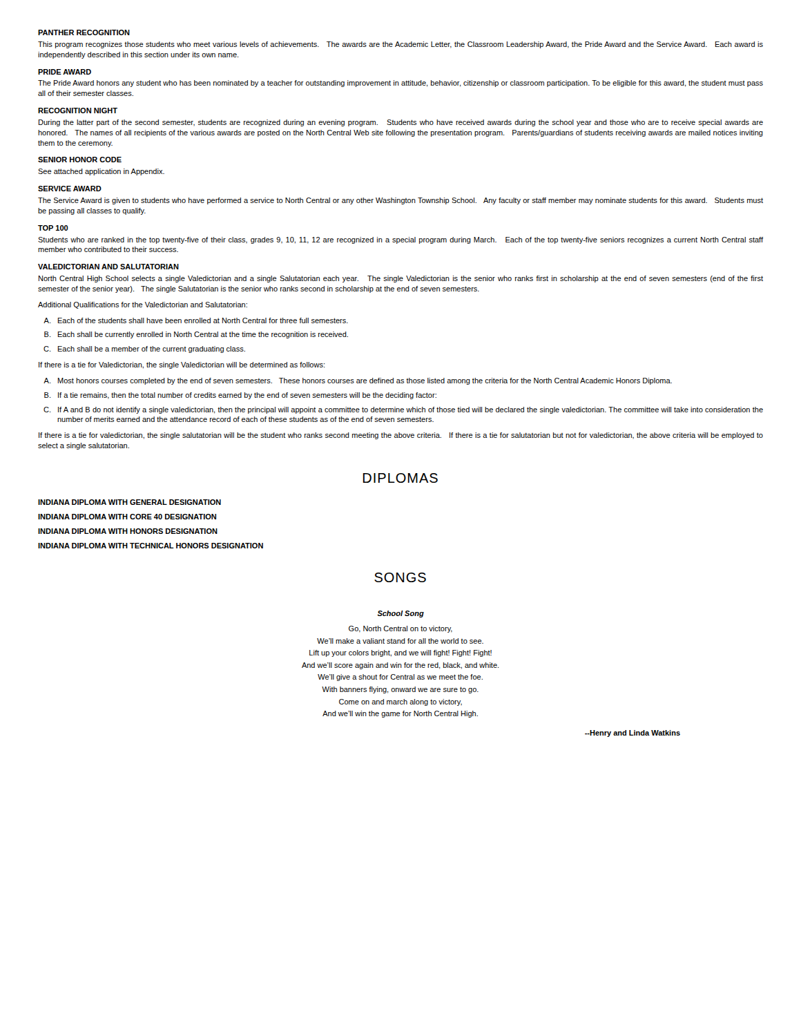Panther Recognition
This program recognizes those students who meet various levels of achievements. The awards are the Academic Letter, the Classroom Leadership Award, the Pride Award and the Service Award. Each award is independently described in this section under its own name.
Pride Award
The Pride Award honors any student who has been nominated by a teacher for outstanding improvement in attitude, behavior, citizenship or classroom participation. To be eligible for this award, the student must pass all of their semester classes.
Recognition Night
During the latter part of the second semester, students are recognized during an evening program. Students who have received awards during the school year and those who are to receive special awards are honored. The names of all recipients of the various awards are posted on the North Central Web site following the presentation program. Parents/guardians of students receiving awards are mailed notices inviting them to the ceremony.
Senior Honor Code
See attached application in Appendix.
Service Award
The Service Award is given to students who have performed a service to North Central or any other Washington Township School. Any faculty or staff member may nominate students for this award. Students must be passing all classes to qualify.
Top 100
Students who are ranked in the top twenty-five of their class, grades 9, 10, 11, 12 are recognized in a special program during March. Each of the top twenty-five seniors recognizes a current North Central staff member who contributed to their success.
Valedictorian and Salutatorian
North Central High School selects a single Valedictorian and a single Salutatorian each year. The single Valedictorian is the senior who ranks first in scholarship at the end of seven semesters (end of the first semester of the senior year). The single Salutatorian is the senior who ranks second in scholarship at the end of seven semesters.
Additional Qualifications for the Valedictorian and Salutatorian:
Each of the students shall have been enrolled at North Central for three full semesters.
Each shall be currently enrolled in North Central at the time the recognition is received.
Each shall be a member of the current graduating class.
If there is a tie for Valedictorian, the single Valedictorian will be determined as follows:
Most honors courses completed by the end of seven semesters. These honors courses are defined as those listed among the criteria for the North Central Academic Honors Diploma.
If a tie remains, then the total number of credits earned by the end of seven semesters will be the deciding factor:
If A and B do not identify a single valedictorian, then the principal will appoint a committee to determine which of those tied will be declared the single valedictorian. The committee will take into consideration the number of merits earned and the attendance record of each of these students as of the end of seven semesters.
If there is a tie for valedictorian, the single salutatorian will be the student who ranks second meeting the above criteria. If there is a tie for salutatorian but not for valedictorian, the above criteria will be employed to select a single salutatorian.
DIPLOMAS
INDIANA DIPLOMA WITH GENERAL DESIGNATION
INDIANA DIPLOMA WITH CORE 40 DESIGNATION
INDIANA DIPLOMA WITH HONORS DESIGNATION
INDIANA DIPLOMA WITH TECHNICAL HONORS DESIGNATION
SONGS
School Song
Go, North Central on to victory,
We’ll make a valiant stand for all the world to see.
Lift up your colors bright, and we will fight! Fight! Fight!
And we’ll score again and win for the red, black, and white.
We’ll give a shout for Central as we meet the foe.
With banners flying, onward we are sure to go.
Come on and march along to victory,
And we’ll win the game for North Central High.
--Henry and Linda Watkins